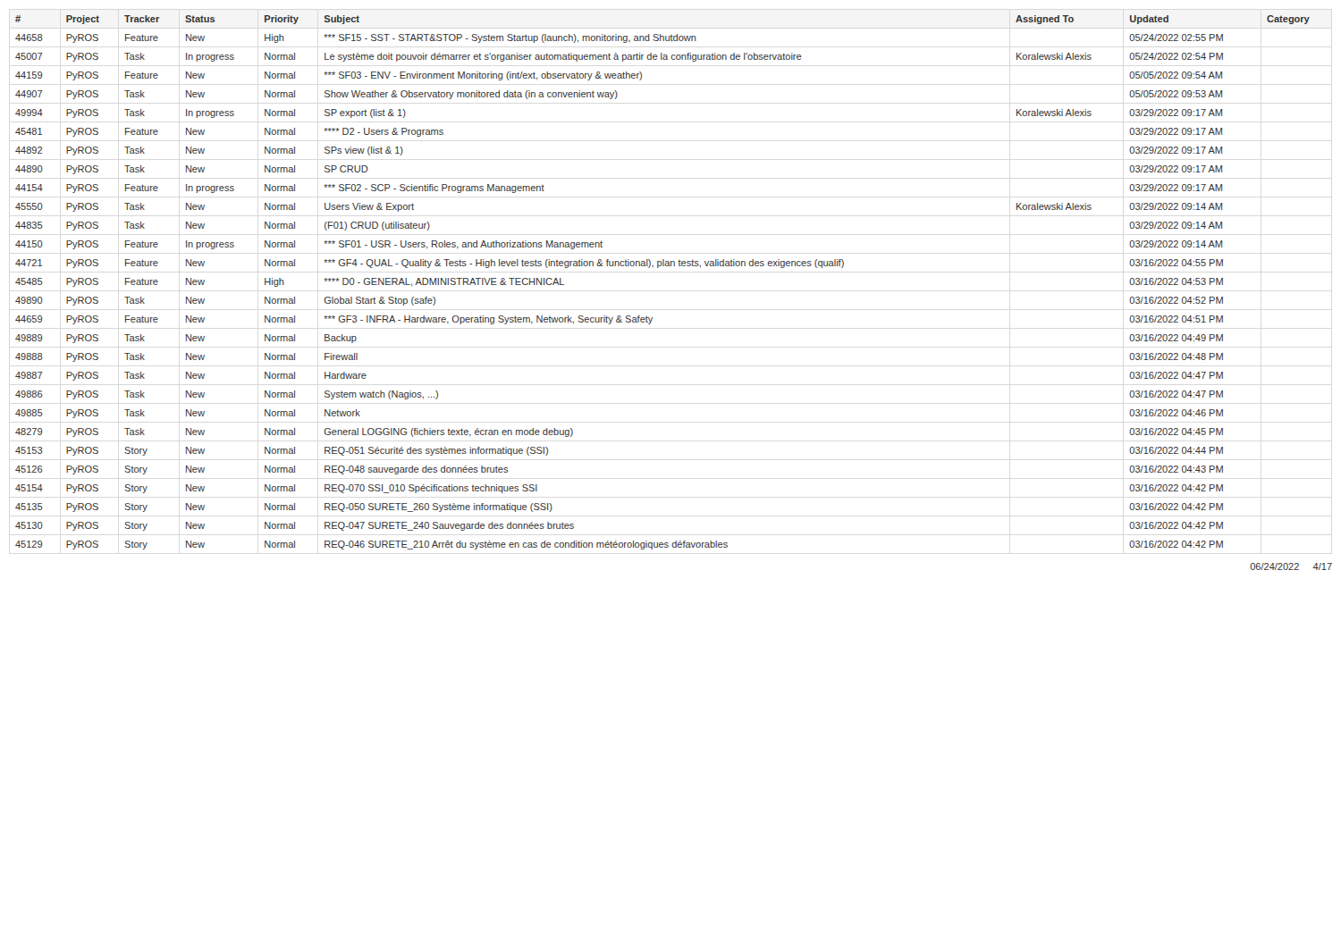| # | Project | Tracker | Status | Priority | Subject | Assigned To | Updated | Category |
| --- | --- | --- | --- | --- | --- | --- | --- | --- |
| 44658 | PyROS | Feature | New | High | *** SF15 - SST - START&STOP - System Startup (launch), monitoring, and Shutdown | | 05/24/2022 02:55 PM | |
| 45007 | PyROS | Task | In progress | Normal | Le système doit pouvoir démarrer et s'organiser automatiquement à partir de la configuration de l'observatoire | Koralewski Alexis | 05/24/2022 02:54 PM | |
| 44159 | PyROS | Feature | New | Normal | *** SF03 - ENV - Environment Monitoring (int/ext, observatory & weather) | | 05/05/2022 09:54 AM | |
| 44907 | PyROS | Task | New | Normal | Show Weather & Observatory monitored data (in a convenient way) | | 05/05/2022 09:53 AM | |
| 49994 | PyROS | Task | In progress | Normal | SP export (list & 1) | Koralewski Alexis | 03/29/2022 09:17 AM | |
| 45481 | PyROS | Feature | New | Normal | **** D2 - Users & Programs | | 03/29/2022 09:17 AM | |
| 44892 | PyROS | Task | New | Normal | SPs view (list & 1) | | 03/29/2022 09:17 AM | |
| 44890 | PyROS | Task | New | Normal | SP CRUD | | 03/29/2022 09:17 AM | |
| 44154 | PyROS | Feature | In progress | Normal | *** SF02 - SCP - Scientific Programs Management | | 03/29/2022 09:17 AM | |
| 45550 | PyROS | Task | New | Normal | Users View & Export | Koralewski Alexis | 03/29/2022 09:14 AM | |
| 44835 | PyROS | Task | New | Normal | (F01) CRUD (utilisateur) | | 03/29/2022 09:14 AM | |
| 44150 | PyROS | Feature | In progress | Normal | *** SF01 - USR - Users, Roles, and Authorizations Management | | 03/29/2022 09:14 AM | |
| 44721 | PyROS | Feature | New | Normal | *** GF4 - QUAL - Quality & Tests - High level tests (integration & functional), plan tests, validation des exigences (qualif) | | 03/16/2022 04:55 PM | |
| 45485 | PyROS | Feature | New | High | **** D0 - GENERAL, ADMINISTRATIVE & TECHNICAL | | 03/16/2022 04:53 PM | |
| 49890 | PyROS | Task | New | Normal | Global Start & Stop (safe) | | 03/16/2022 04:52 PM | |
| 44659 | PyROS | Feature | New | Normal | *** GF3 - INFRA - Hardware, Operating System, Network, Security & Safety | | 03/16/2022 04:51 PM | |
| 49889 | PyROS | Task | New | Normal | Backup | | 03/16/2022 04:49 PM | |
| 49888 | PyROS | Task | New | Normal | Firewall | | 03/16/2022 04:48 PM | |
| 49887 | PyROS | Task | New | Normal | Hardware | | 03/16/2022 04:47 PM | |
| 49886 | PyROS | Task | New | Normal | System watch (Nagios, ...) | | 03/16/2022 04:47 PM | |
| 49885 | PyROS | Task | New | Normal | Network | | 03/16/2022 04:46 PM | |
| 48279 | PyROS | Task | New | Normal | General LOGGING (fichiers texte, écran en mode debug) | | 03/16/2022 04:45 PM | |
| 45153 | PyROS | Story | New | Normal | REQ-051 Sécurité des systèmes informatique (SSI) | | 03/16/2022 04:44 PM | |
| 45126 | PyROS | Story | New | Normal | REQ-048 sauvegarde des données brutes | | 03/16/2022 04:43 PM | |
| 45154 | PyROS | Story | New | Normal | REQ-070 SSI_010 Spécifications techniques SSI | | 03/16/2022 04:42 PM | |
| 45135 | PyROS | Story | New | Normal | REQ-050 SURETE_260 Système informatique (SSI) | | 03/16/2022 04:42 PM | |
| 45130 | PyROS | Story | New | Normal | REQ-047 SURETE_240 Sauvegarde des données brutes | | 03/16/2022 04:42 PM | |
| 45129 | PyROS | Story | New | Normal | REQ-046 SURETE_210 Arrêt du système en cas de condition météorologiques défavorables | | 03/16/2022 04:42 PM | |
06/24/2022 4/17